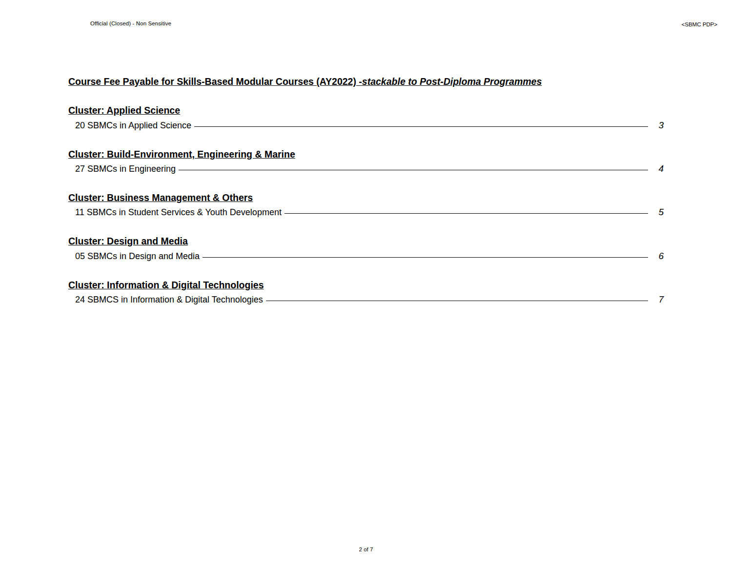Official (Closed) - Non Sensitive
<SBMC PDP>
Course Fee Payable for Skills-Based Modular Courses (AY2022) -stackable to Post-Diploma Programmes
Cluster: Applied Science
20 SBMCs in Applied Science 3
Cluster: Build-Environment, Engineering & Marine
27 SBMCs in Engineering 4
Cluster: Business Management & Others
11 SBMCs in Student Services & Youth Development 5
Cluster: Design and Media
05 SBMCs in Design and Media 6
Cluster: Information & Digital Technologies
24 SBMCS in Information & Digital Technologies 7
2 of 7